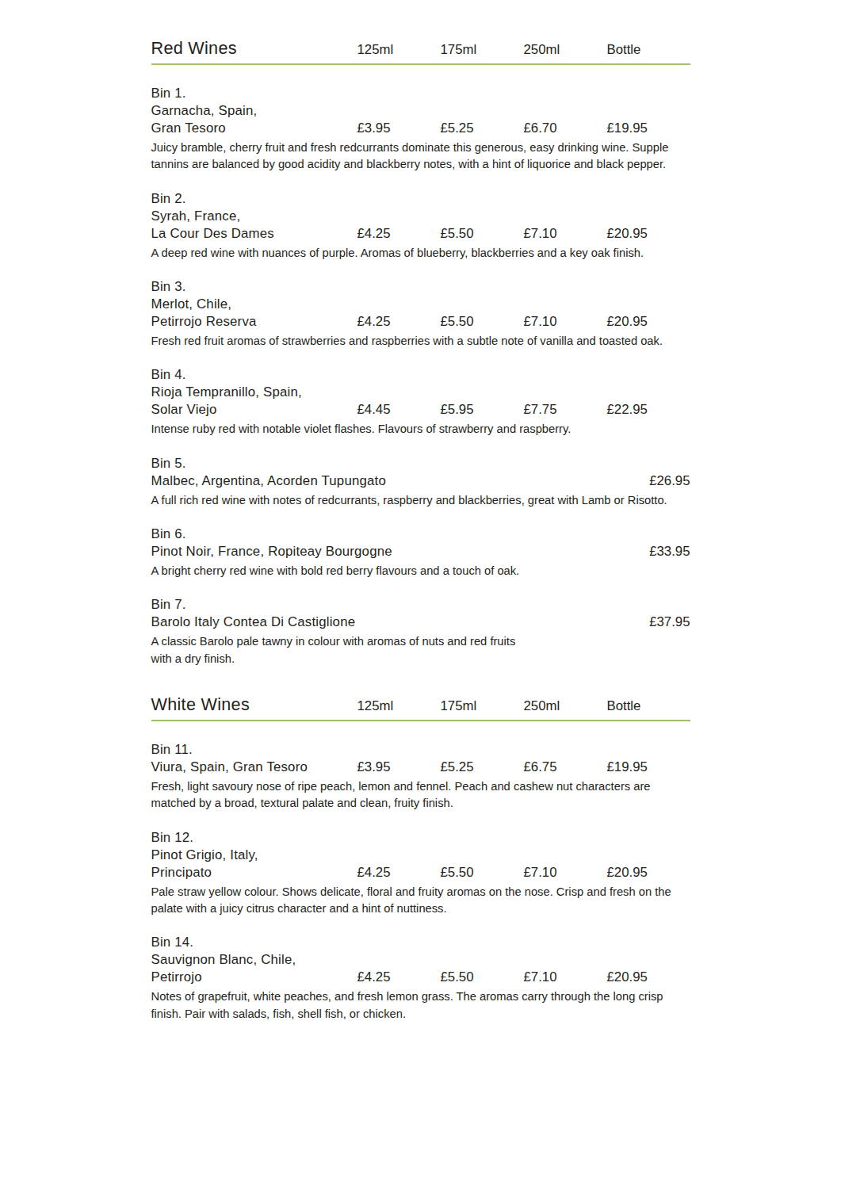Red Wines
125ml 175ml 250ml Bottle
Bin 1.
Garnacha, Spain,
Gran Tesoro
£3.95 £5.25 £6.70 £19.95
Juicy bramble, cherry fruit and fresh redcurrants dominate this generous, easy drinking wine. Supple tannins are balanced by good acidity and blackberry notes, with a hint of liquorice and black pepper.
Bin 2.
Syrah, France,
La Cour Des Dames
£4.25 £5.50 £7.10 £20.95
A deep red wine with nuances of purple. Aromas of blueberry, blackberries and a key oak finish.
Bin 3.
Merlot, Chile,
Petirrojo Reserva
£4.25 £5.50 £7.10 £20.95
Fresh red fruit aromas of strawberries and raspberries with a subtle note of vanilla and toasted oak.
Bin 4.
Rioja Tempranillo, Spain,
Solar Viejo
£4.45 £5.95 £7.75 £22.95
Intense ruby red with notable violet flashes. Flavours of strawberry and raspberry.
Bin 5.
Malbec, Argentina, Acorden Tupungato
£26.95
A full rich red wine with notes of redcurrants, raspberry and blackberries, great with Lamb or Risotto.
Bin 6.
Pinot Noir, France, Ropiteay Bourgogne
£33.95
A bright cherry red wine with bold red berry flavours and a touch of oak.
Bin 7.
Barolo Italy Contea Di Castiglione
£37.95
A classic Barolo pale tawny in colour with aromas of nuts and red fruits
with a dry finish.
White Wines
125ml 175ml 250ml Bottle
Bin 11.
Viura, Spain, Gran Tesoro
£3.95 £5.25 £6.75 £19.95
Fresh, light savoury nose of ripe peach, lemon and fennel. Peach and cashew nut characters are matched by a broad, textural palate and clean, fruity finish.
Bin 12.
Pinot Grigio, Italy,
Principato
£4.25 £5.50 £7.10 £20.95
Pale straw yellow colour. Shows delicate, floral and fruity aromas on the nose. Crisp and fresh on the palate with a juicy citrus character and a hint of nuttiness.
Bin 14.
Sauvignon Blanc, Chile,
Petirrojo
£4.25 £5.50 £7.10 £20.95
Notes of grapefruit, white peaches, and fresh lemon grass. The aromas carry through the long crisp finish. Pair with salads, fish, shell fish, or chicken.